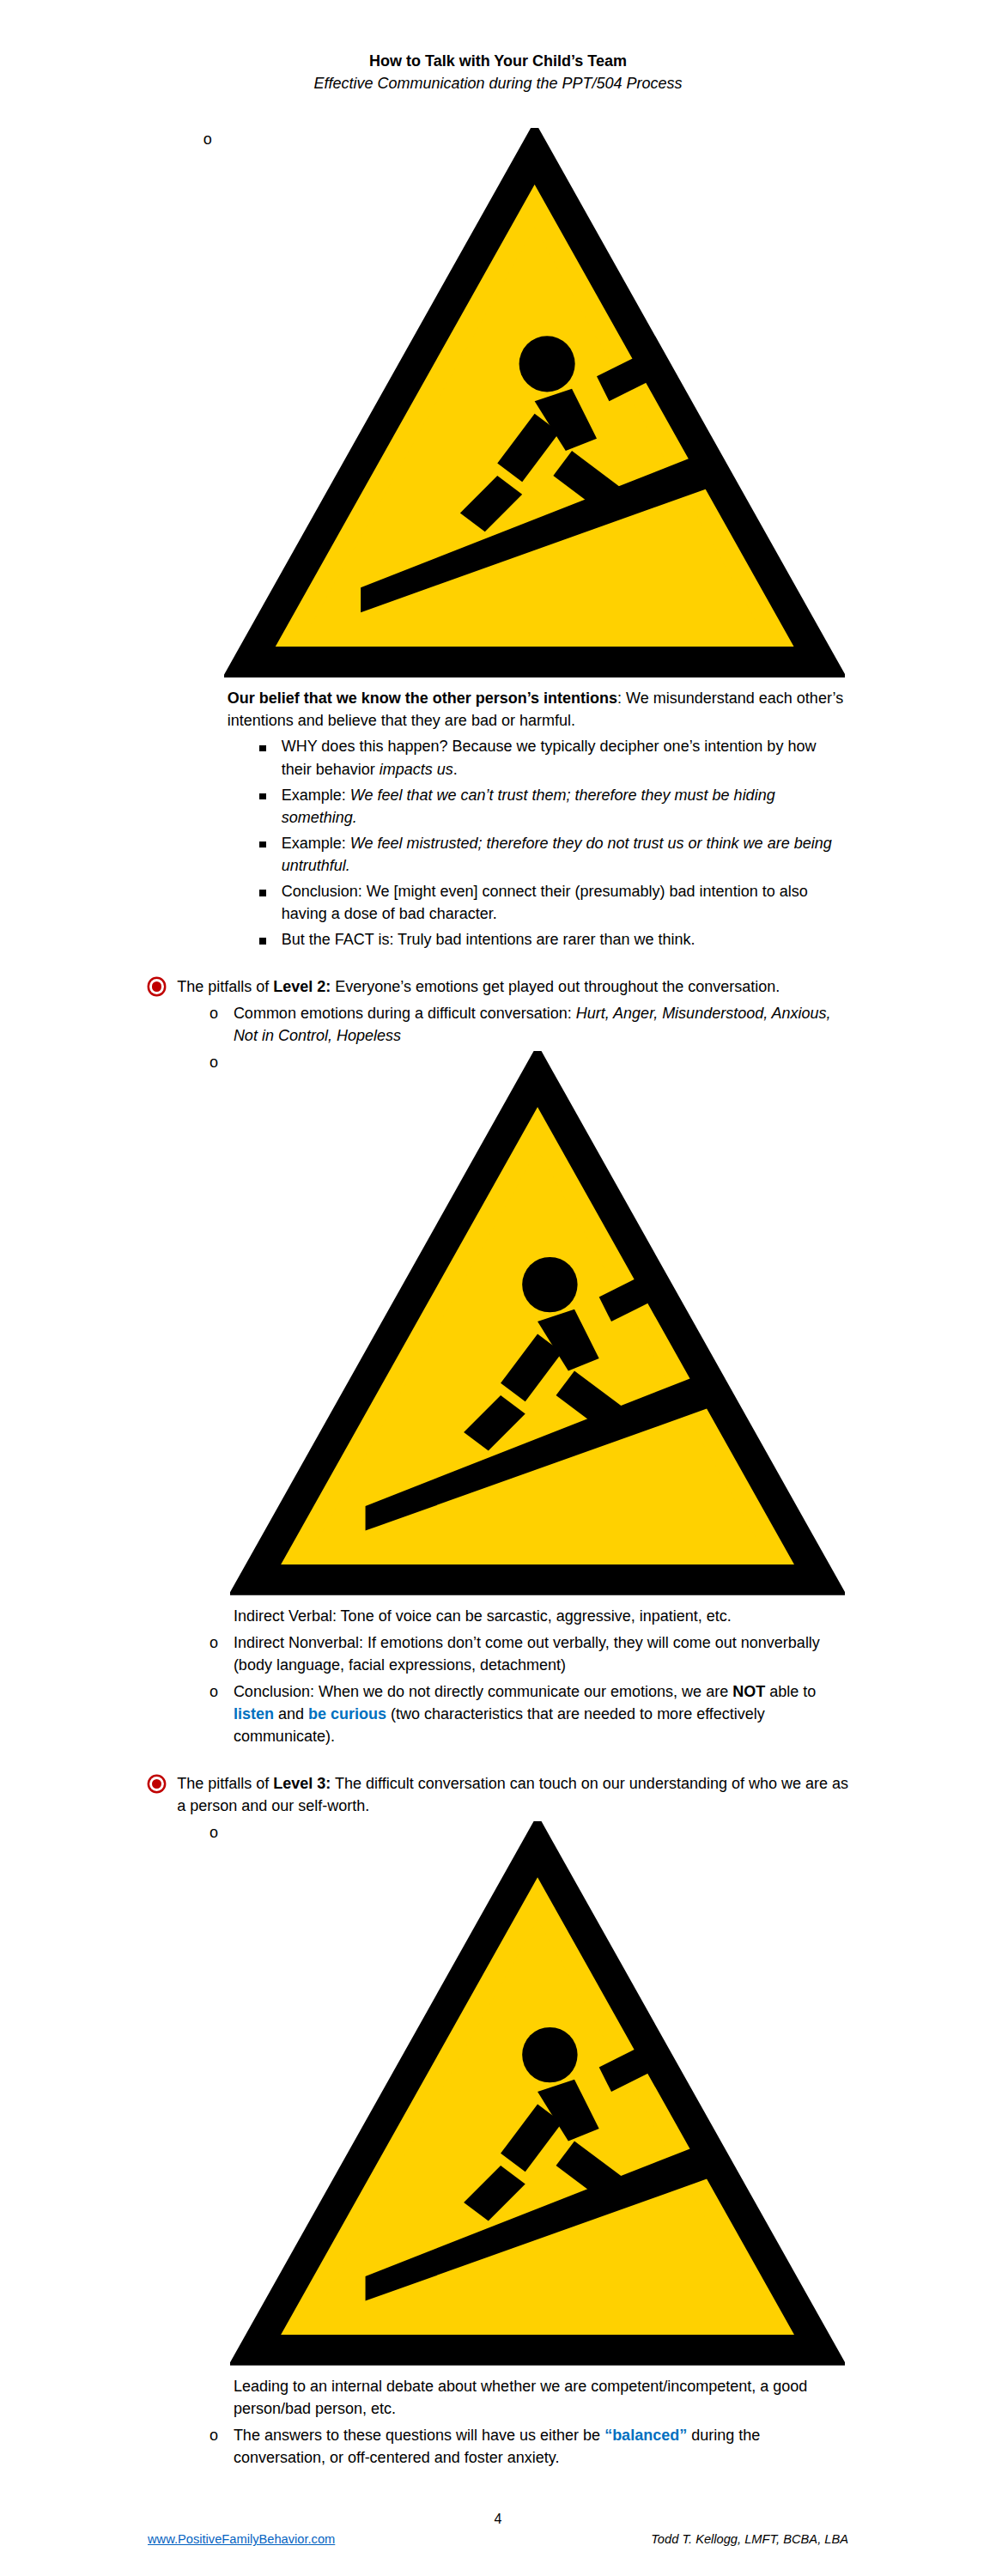How to Talk with Your Child’s Team
Effective Communication during the PPT/504 Process
Our belief that we know the other person’s intentions: We misunderstand each other’s intentions and believe that they are bad or harmful.
WHY does this happen? Because we typically decipher one’s intention by how their behavior impacts us.
Example: We feel that we can’t trust them; therefore they must be hiding something.
Example: We feel mistrusted; therefore they do not trust us or think we are being untruthful.
Conclusion: We [might even] connect their (presumably) bad intention to also having a dose of bad character.
But the FACT is: Truly bad intentions are rarer than we think.
The pitfalls of Level 2: Everyone’s emotions get played out throughout the conversation.
Common emotions during a difficult conversation: Hurt, Anger, Misunderstood, Anxious, Not in Control, Hopeless
Indirect Verbal: Tone of voice can be sarcastic, aggressive, inpatient, etc.
Indirect Nonverbal: If emotions don’t come out verbally, they will come out nonverbally (body language, facial expressions, detachment)
Conclusion: When we do not directly communicate our emotions, we are NOT able to listen and be curious (two characteristics that are needed to more effectively communicate).
The pitfalls of Level 3: The difficult conversation can touch on our understanding of who we are as a person and our self-worth.
Leading to an internal debate about whether we are competent/incompetent, a good person/bad person, etc.
The answers to these questions will have us either be “balanced” during the conversation, or off-centered and foster anxiety.
4
www.PositiveFamilyBehavior.com Todd T. Kellogg, LMFT, BCBA, LBA